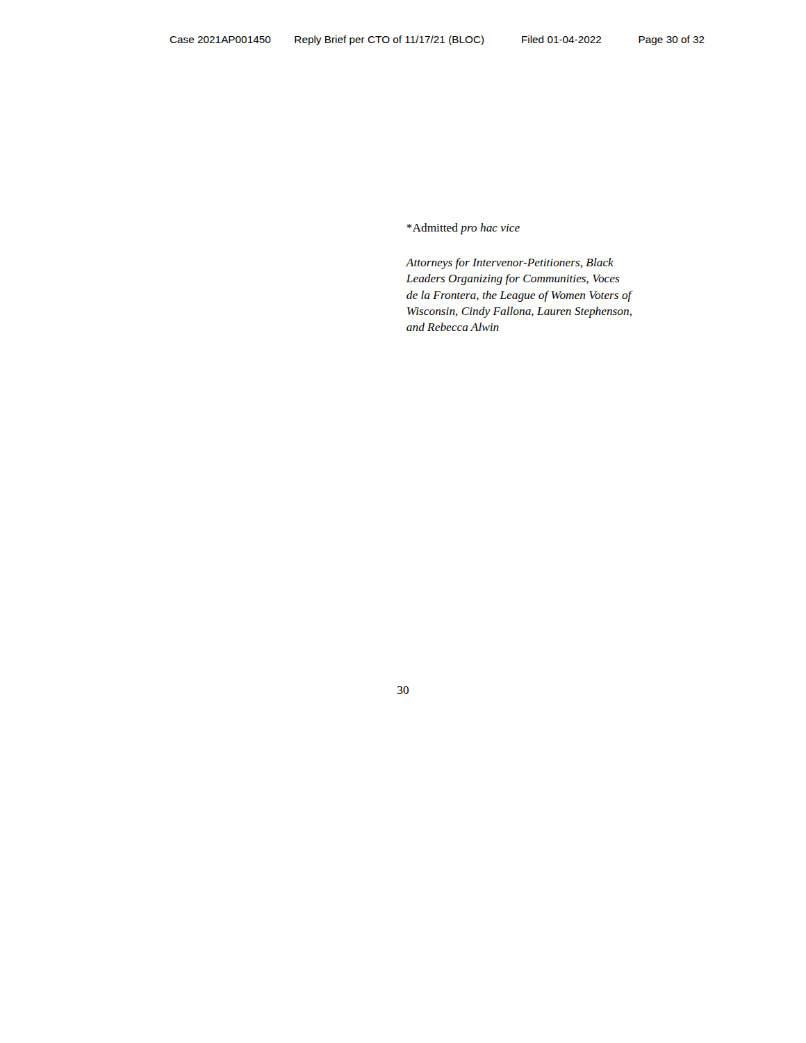Case 2021AP001450 Reply Brief per CTO of 11/17/21 (BLOC) Filed 01-04-2022 Page 30 of 32
*Admitted pro hac vice
Attorneys for Intervenor-Petitioners, Black Leaders Organizing for Communities, Voces de la Frontera, the League of Women Voters of Wisconsin, Cindy Fallona, Lauren Stephenson, and Rebecca Alwin
30